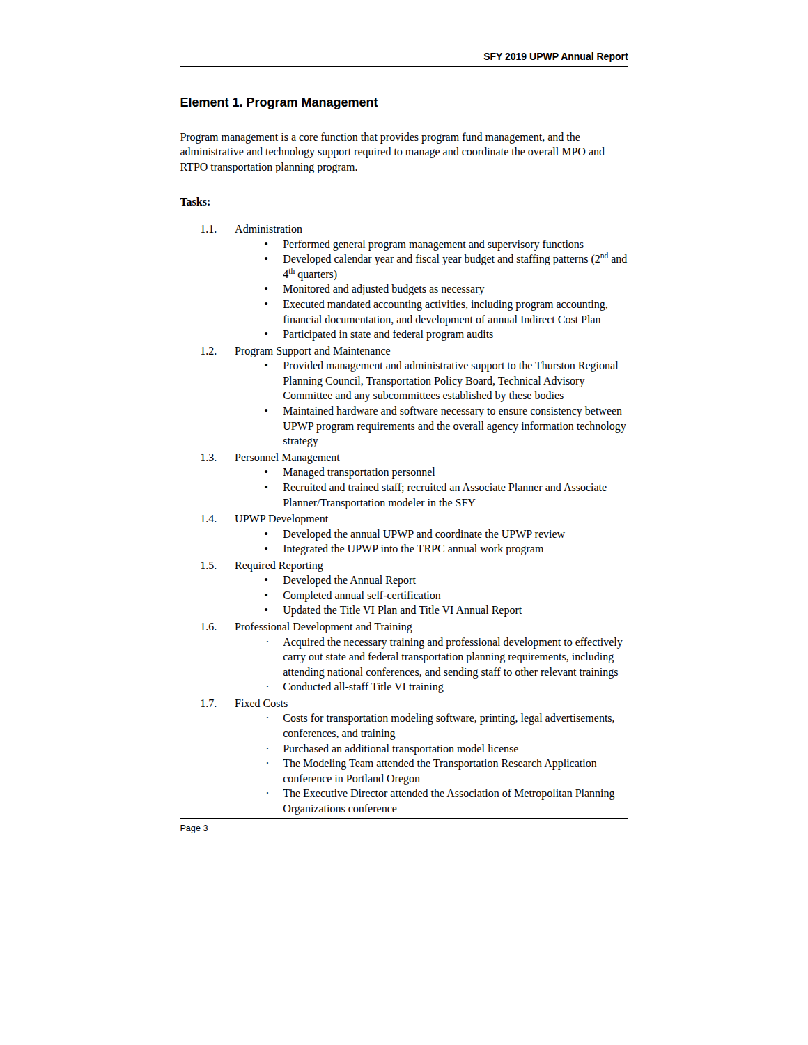SFY 2019 UPWP Annual Report
Element 1. Program Management
Program management is a core function that provides program fund management, and the administrative and technology support required to manage and coordinate the overall MPO and RTPO transportation planning program.
Tasks:
1.1. Administration
•Performed general program management and supervisory functions
•Developed calendar year and fiscal year budget and staffing patterns (2nd and 4th quarters)
•Monitored and adjusted budgets as necessary
•Executed mandated accounting activities, including program accounting, financial documentation, and development of annual Indirect Cost Plan
•Participated in state and federal program audits
1.2. Program Support and Maintenance
•Provided management and administrative support to the Thurston Regional Planning Council, Transportation Policy Board, Technical Advisory Committee and any subcommittees established by these bodies
•Maintained hardware and software necessary to ensure consistency between UPWP program requirements and the overall agency information technology strategy
1.3. Personnel Management
•Managed transportation personnel
•Recruited and trained staff; recruited an Associate Planner and Associate Planner/Transportation modeler in the SFY
1.4. UPWP Development
•Developed the annual UPWP and coordinate the UPWP review
•Integrated the UPWP into the TRPC annual work program
1.5. Required Reporting
•Developed the Annual Report
•Completed annual self-certification
•Updated the Title VI Plan and Title VI Annual Report
1.6. Professional Development and Training
·Acquired the necessary training and professional development to effectively carry out state and federal transportation planning requirements, including attending national conferences, and sending staff to other relevant trainings
·Conducted all-staff Title VI training
1.7. Fixed Costs
·Costs for transportation modeling software, printing, legal advertisements, conferences, and training
·Purchased an additional transportation model license
·The Modeling Team attended the Transportation Research Application conference in Portland Oregon
·The Executive Director attended the Association of Metropolitan Planning Organizations conference
Page 3